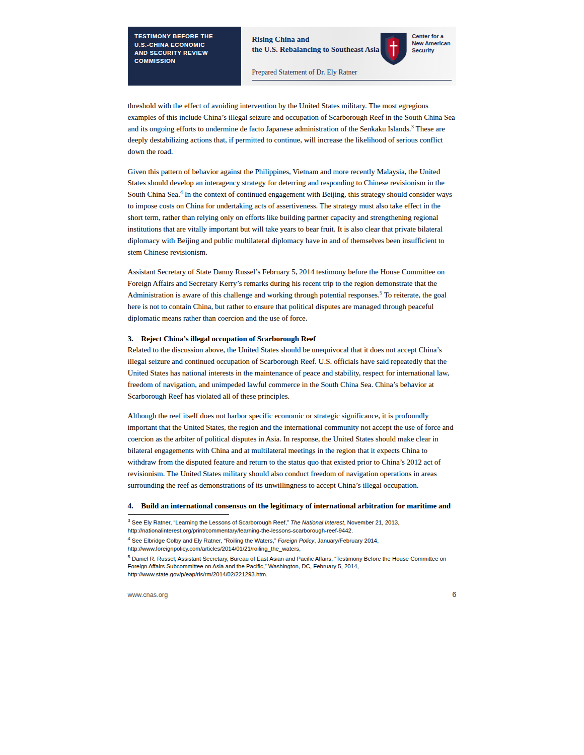Testimony before the
U.S.-China Economic
and Security Review
Commission
Center for a
New American
Security
Rising China and
the U.S. Rebalancing to Southeast Asia
Prepared Statement of Dr. Ely Ratner
threshold with the effect of avoiding intervention by the United States military. The most egregious examples of this include China’s illegal seizure and occupation of Scarborough Reef in the South China Sea and its ongoing efforts to undermine de facto Japanese administration of the Senkaku Islands.3 These are deeply destabilizing actions that, if permitted to continue, will increase the likelihood of serious conflict down the road.
Given this pattern of behavior against the Philippines, Vietnam and more recently Malaysia, the United States should develop an interagency strategy for deterring and responding to Chinese revisionism in the South China Sea.4 In the context of continued engagement with Beijing, this strategy should consider ways to impose costs on China for undertaking acts of assertiveness. The strategy must also take effect in the short term, rather than relying only on efforts like building partner capacity and strengthening regional institutions that are vitally important but will take years to bear fruit. It is also clear that private bilateral diplomacy with Beijing and public multilateral diplomacy have in and of themselves been insufficient to stem Chinese revisionism.
Assistant Secretary of State Danny Russel’s February 5, 2014 testimony before the House Committee on Foreign Affairs and Secretary Kerry’s remarks during his recent trip to the region demonstrate that the Administration is aware of this challenge and working through potential responses.5 To reiterate, the goal here is not to contain China, but rather to ensure that political disputes are managed through peaceful diplomatic means rather than coercion and the use of force.
3. Reject China’s illegal occupation of Scarborough Reef
Related to the discussion above, the United States should be unequivocal that it does not accept China’s illegal seizure and continued occupation of Scarborough Reef. U.S. officials have said repeatedly that the United States has national interests in the maintenance of peace and stability, respect for international law, freedom of navigation, and unimpeded lawful commerce in the South China Sea. China’s behavior at Scarborough Reef has violated all of these principles.
Although the reef itself does not harbor specific economic or strategic significance, it is profoundly important that the United States, the region and the international community not accept the use of force and coercion as the arbiter of political disputes in Asia. In response, the United States should make clear in bilateral engagements with China and at multilateral meetings in the region that it expects China to withdraw from the disputed feature and return to the status quo that existed prior to China’s 2012 act of revisionism. The United States military should also conduct freedom of navigation operations in areas surrounding the reef as demonstrations of its unwillingness to accept China’s illegal occupation.
4. Build an international consensus on the legitimacy of international arbitration for maritime and
3 See Ely Ratner, “Learning the Lessons of Scarborough Reef,” The National Interest, November 21, 2013, http://nationalinterest.org/print/commentary/learning-the-lessons-scarborough-reef-9442.
4 See Elbridge Colby and Ely Ratner, “Roiling the Waters,” Foreign Policy, January/February 2014, http://www.foreignpolicy.com/articles/2014/01/21/roiling_the_waters,
5 Daniel R. Russel, Assistant Secretary, Bureau of East Asian and Pacific Affairs, “Testimony Before the House Committee on Foreign Affairs Subcommittee on Asia and the Pacific,” Washington, DC, February 5, 2014, http://www.state.gov/p/eap/rls/rm/2014/02/221293.htm.
www.cnas.org 6